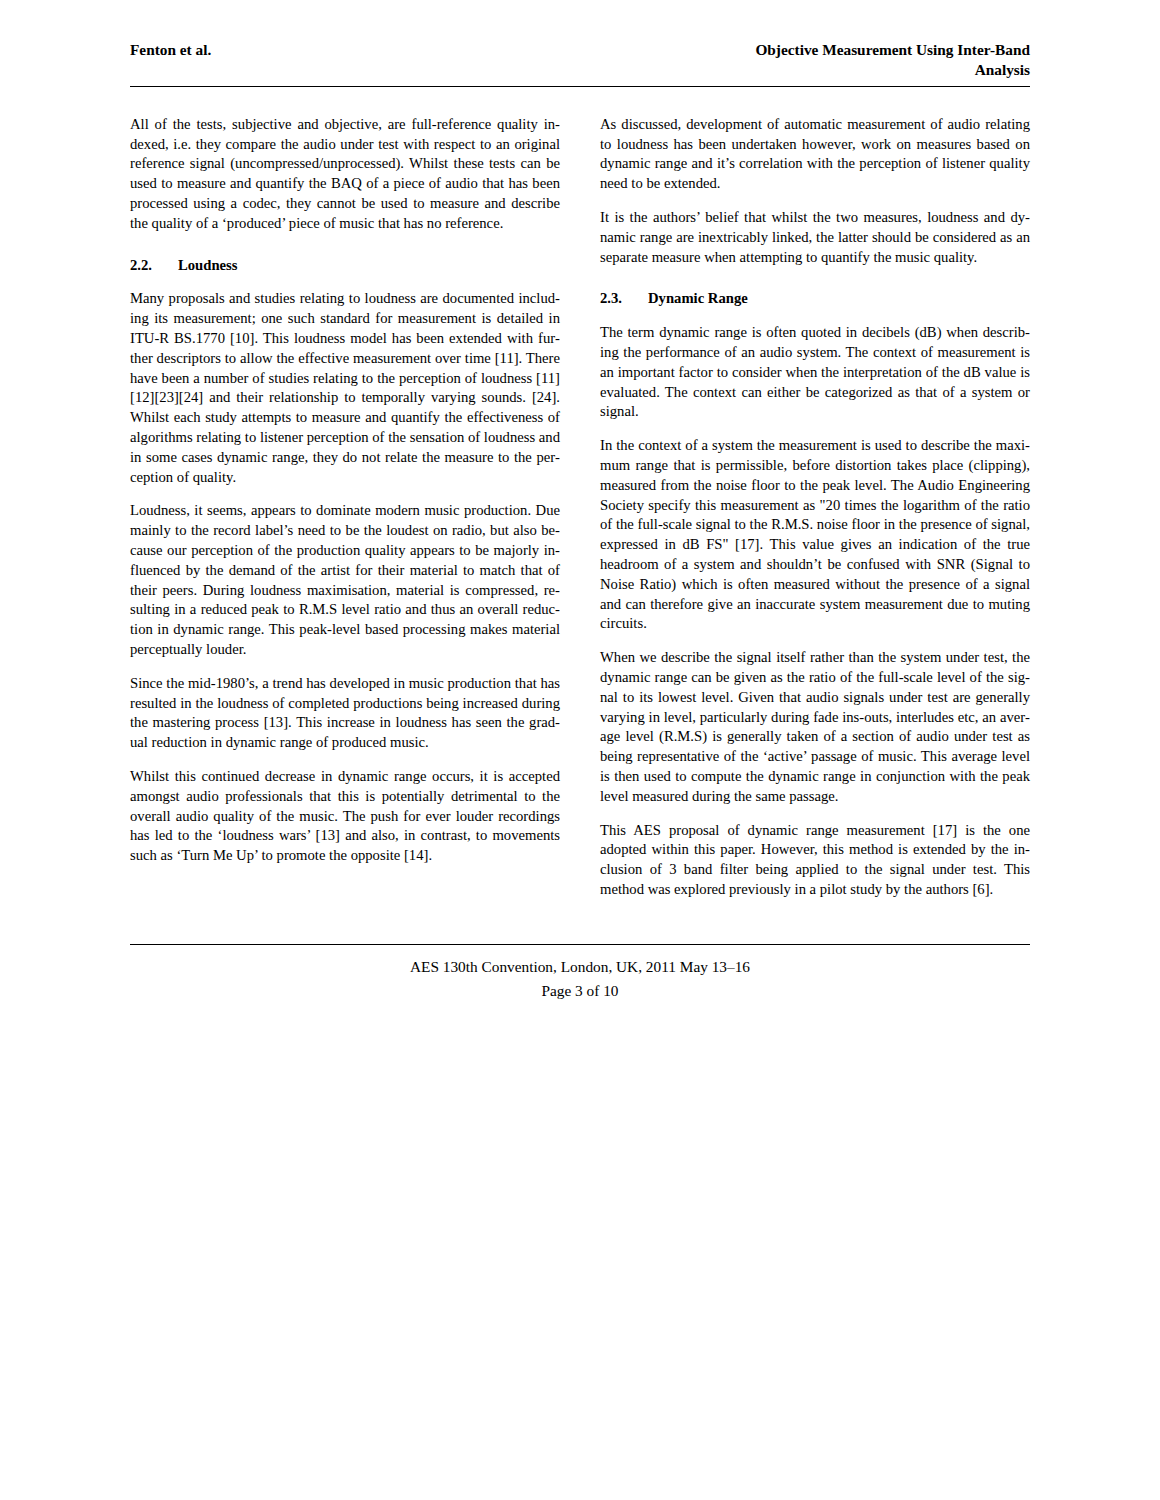Fenton et al.
Objective Measurement Using Inter-Band
Analysis
All of the tests, subjective and objective, are full-reference quality indexed, i.e. they compare the audio under test with respect to an original reference signal (uncompressed/unprocessed). Whilst these tests can be used to measure and quantify the BAQ of a piece of audio that has been processed using a codec, they cannot be used to measure and describe the quality of a ‘produced’ piece of music that has no reference.
2.2. Loudness
Many proposals and studies relating to loudness are documented including its measurement; one such standard for measurement is detailed in ITU-R BS.1770 [10]. This loudness model has been extended with further descriptors to allow the effective measurement over time [11]. There have been a number of studies relating to the perception of loudness [11][12][23][24] and their relationship to temporally varying sounds. [24]. Whilst each study attempts to measure and quantify the effectiveness of algorithms relating to listener perception of the sensation of loudness and in some cases dynamic range, they do not relate the measure to the perception of quality.
Loudness, it seems, appears to dominate modern music production. Due mainly to the record label’s need to be the loudest on radio, but also because our perception of the production quality appears to be majorly influenced by the demand of the artist for their material to match that of their peers. During loudness maximisation, material is compressed, resulting in a reduced peak to R.M.S level ratio and thus an overall reduction in dynamic range. This peak-level based processing makes material perceptually louder.
Since the mid-1980’s, a trend has developed in music production that has resulted in the loudness of completed productions being increased during the mastering process [13]. This increase in loudness has seen the gradual reduction in dynamic range of produced music.
Whilst this continued decrease in dynamic range occurs, it is accepted amongst audio professionals that this is potentially detrimental to the overall audio quality of the music. The push for ever louder recordings has led to the ‘loudness wars’ [13] and also, in contrast, to movements such as ‘Turn Me Up’ to promote the opposite [14].
As discussed, development of automatic measurement of audio relating to loudness has been undertaken however, work on measures based on dynamic range and it’s correlation with the perception of listener quality need to be extended.
It is the authors’ belief that whilst the two measures, loudness and dynamic range are inextricably linked, the latter should be considered as an separate measure when attempting to quantify the music quality.
2.3. Dynamic Range
The term dynamic range is often quoted in decibels (dB) when describing the performance of an audio system. The context of measurement is an important factor to consider when the interpretation of the dB value is evaluated. The context can either be categorized as that of a system or signal.
In the context of a system the measurement is used to describe the maximum range that is permissible, before distortion takes place (clipping), measured from the noise floor to the peak level. The Audio Engineering Society specify this measurement as "20 times the logarithm of the ratio of the full-scale signal to the R.M.S. noise floor in the presence of signal, expressed in dB FS" [17]. This value gives an indication of the true headroom of a system and shouldn’t be confused with SNR (Signal to Noise Ratio) which is often measured without the presence of a signal and can therefore give an inaccurate system measurement due to muting circuits.
When we describe the signal itself rather than the system under test, the dynamic range can be given as the ratio of the full-scale level of the signal to its lowest level. Given that audio signals under test are generally varying in level, particularly during fade ins-outs, interludes etc, an average level (R.M.S) is generally taken of a section of audio under test as being representative of the ‘active’ passage of music. This average level is then used to compute the dynamic range in conjunction with the peak level measured during the same passage.
This AES proposal of dynamic range measurement [17] is the one adopted within this paper. However, this method is extended by the inclusion of 3 band filter being applied to the signal under test. This method was explored previously in a pilot study by the authors [6].
AES 130th Convention, London, UK, 2011 May 13–16
Page 3 of 10